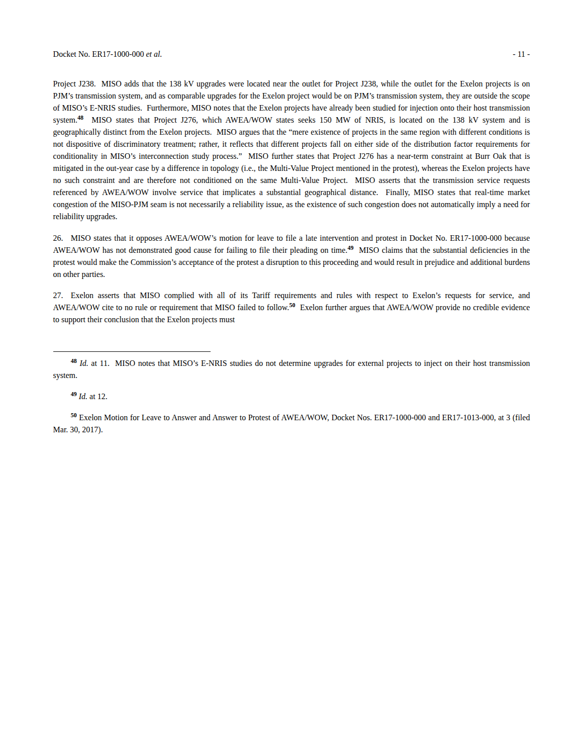Docket No. ER17-1000-000 et al. - 11 -
Project J238. MISO adds that the 138 kV upgrades were located near the outlet for Project J238, while the outlet for the Exelon projects is on PJM’s transmission system, and as comparable upgrades for the Exelon project would be on PJM’s transmission system, they are outside the scope of MISO’s E-NRIS studies. Furthermore, MISO notes that the Exelon projects have already been studied for injection onto their host transmission system.48 MISO states that Project J276, which AWEA/WOW states seeks 150 MW of NRIS, is located on the 138 kV system and is geographically distinct from the Exelon projects. MISO argues that the “mere existence of projects in the same region with different conditions is not dispositive of discriminatory treatment; rather, it reflects that different projects fall on either side of the distribution factor requirements for conditionality in MISO’s interconnection study process.” MISO further states that Project J276 has a near-term constraint at Burr Oak that is mitigated in the out-year case by a difference in topology (i.e., the Multi-Value Project mentioned in the protest), whereas the Exelon projects have no such constraint and are therefore not conditioned on the same Multi-Value Project. MISO asserts that the transmission service requests referenced by AWEA/WOW involve service that implicates a substantial geographical distance. Finally, MISO states that real-time market congestion of the MISO-PJM seam is not necessarily a reliability issue, as the existence of such congestion does not automatically imply a need for reliability upgrades.
26. MISO states that it opposes AWEA/WOW’s motion for leave to file a late intervention and protest in Docket No. ER17-1000-000 because AWEA/WOW has not demonstrated good cause for failing to file their pleading on time.49 MISO claims that the substantial deficiencies in the protest would make the Commission’s acceptance of the protest a disruption to this proceeding and would result in prejudice and additional burdens on other parties.
27. Exelon asserts that MISO complied with all of its Tariff requirements and rules with respect to Exelon’s requests for service, and AWEA/WOW cite to no rule or requirement that MISO failed to follow.50 Exelon further argues that AWEA/WOW provide no credible evidence to support their conclusion that the Exelon projects must
48 Id. at 11. MISO notes that MISO’s E-NRIS studies do not determine upgrades for external projects to inject on their host transmission system.
49 Id. at 12.
50 Exelon Motion for Leave to Answer and Answer to Protest of AWEA/WOW, Docket Nos. ER17-1000-000 and ER17-1013-000, at 3 (filed Mar. 30, 2017).